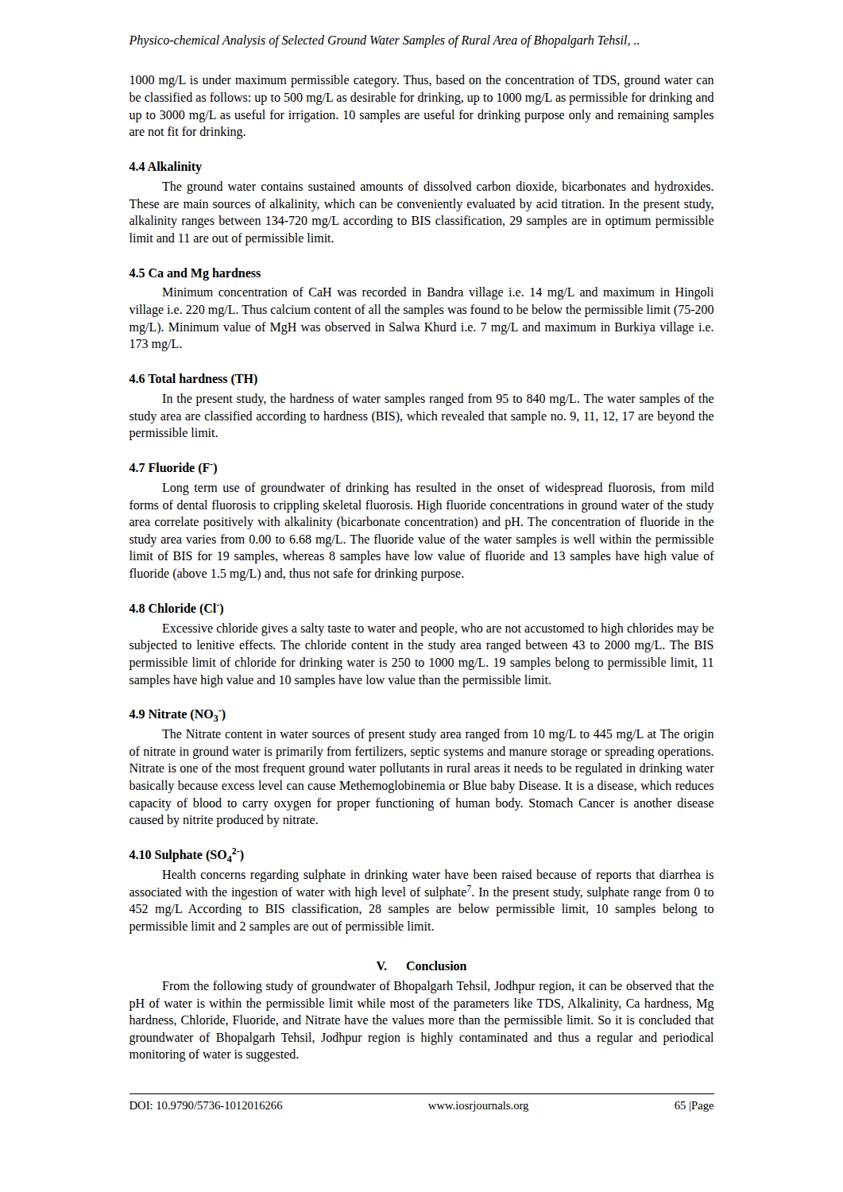Physico-chemical Analysis of Selected Ground Water Samples of Rural Area of Bhopalgarh Tehsil, ..
1000 mg/L is under maximum permissible category. Thus, based on the concentration of TDS, ground water can be classified as follows: up to 500 mg/L as desirable for drinking, up to 1000 mg/L as permissible for drinking and up to 3000 mg/L as useful for irrigation. 10 samples are useful for drinking purpose only and remaining samples are not fit for drinking.
4.4 Alkalinity
The ground water contains sustained amounts of dissolved carbon dioxide, bicarbonates and hydroxides. These are main sources of alkalinity, which can be conveniently evaluated by acid titration. In the present study, alkalinity ranges between 134-720 mg/L according to BIS classification, 29 samples are in optimum permissible limit and 11 are out of permissible limit.
4.5 Ca and Mg hardness
Minimum concentration of CaH was recorded in Bandra village i.e. 14 mg/L and maximum in Hingoli village i.e. 220 mg/L. Thus calcium content of all the samples was found to be below the permissible limit (75-200 mg/L). Minimum value of MgH was observed in Salwa Khurd i.e. 7 mg/L and maximum in Burkiya village i.e. 173 mg/L.
4.6 Total hardness (TH)
In the present study, the hardness of water samples ranged from 95 to 840 mg/L. The water samples of the study area are classified according to hardness (BIS), which revealed that sample no. 9, 11, 12, 17 are beyond the permissible limit.
4.7 Fluoride (F-)
Long term use of groundwater of drinking has resulted in the onset of widespread fluorosis, from mild forms of dental fluorosis to crippling skeletal fluorosis. High fluoride concentrations in ground water of the study area correlate positively with alkalinity (bicarbonate concentration) and pH. The concentration of fluoride in the study area varies from 0.00 to 6.68 mg/L. The fluoride value of the water samples is well within the permissible limit of BIS for 19 samples, whereas 8 samples have low value of fluoride and 13 samples have high value of fluoride (above 1.5 mg/L) and, thus not safe for drinking purpose.
4.8 Chloride (Cl-)
Excessive chloride gives a salty taste to water and people, who are not accustomed to high chlorides may be subjected to lenitive effects. The chloride content in the study area ranged between 43 to 2000 mg/L. The BIS permissible limit of chloride for drinking water is 250 to 1000 mg/L. 19 samples belong to permissible limit, 11 samples have high value and 10 samples have low value than the permissible limit.
4.9 Nitrate (NO3-)
The Nitrate content in water sources of present study area ranged from 10 mg/L to 445 mg/L at The origin of nitrate in ground water is primarily from fertilizers, septic systems and manure storage or spreading operations. Nitrate is one of the most frequent ground water pollutants in rural areas it needs to be regulated in drinking water basically because excess level can cause Methemoglobinemia or Blue baby Disease. It is a disease, which reduces capacity of blood to carry oxygen for proper functioning of human body. Stomach Cancer is another disease caused by nitrite produced by nitrate.
4.10 Sulphate (SO42-)
Health concerns regarding sulphate in drinking water have been raised because of reports that diarrhea is associated with the ingestion of water with high level of sulphate7. In the present study, sulphate range from 0 to 452 mg/L According to BIS classification, 28 samples are below permissible limit, 10 samples belong to permissible limit and 2 samples are out of permissible limit.
V. Conclusion
From the following study of groundwater of Bhopalgarh Tehsil, Jodhpur region, it can be observed that the pH of water is within the permissible limit while most of the parameters like TDS, Alkalinity, Ca hardness, Mg hardness, Chloride, Fluoride, and Nitrate have the values more than the permissible limit. So it is concluded that groundwater of Bhopalgarh Tehsil, Jodhpur region is highly contaminated and thus a regular and periodical monitoring of water is suggested.
DOI: 10.9790/5736-1012016266 www.iosrjournals.org 65 |Page